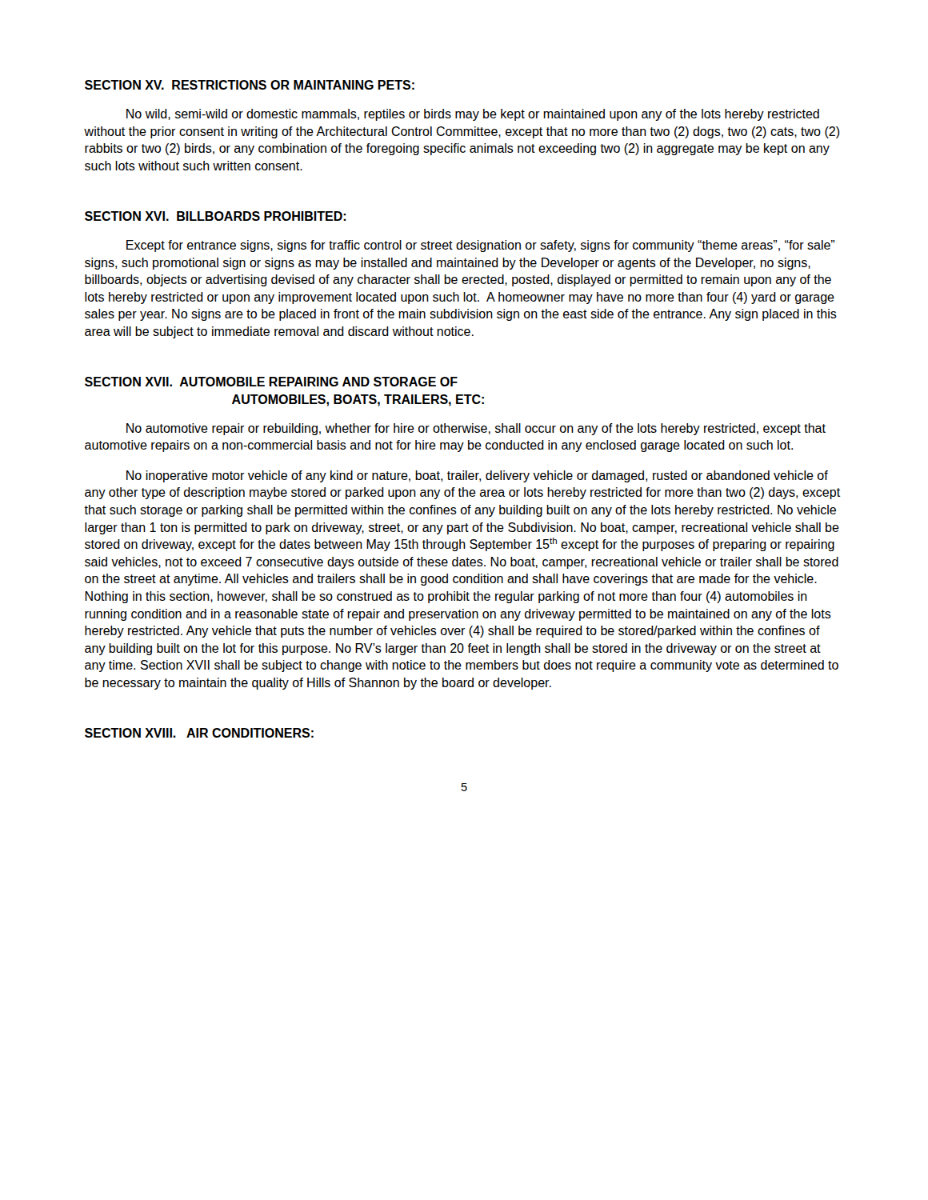SECTION XV. RESTRICTIONS OR MAINTANING PETS:
No wild, semi-wild or domestic mammals, reptiles or birds may be kept or maintained upon any of the lots hereby restricted without the prior consent in writing of the Architectural Control Committee, except that no more than two (2) dogs, two (2) cats, two (2) rabbits or two (2) birds, or any combination of the foregoing specific animals not exceeding two (2) in aggregate may be kept on any such lots without such written consent.
SECTION XVI. BILLBOARDS PROHIBITED:
Except for entrance signs, signs for traffic control or street designation or safety, signs for community “theme areas”, “for sale” signs, such promotional sign or signs as may be installed and maintained by the Developer or agents of the Developer, no signs, billboards, objects or advertising devised of any character shall be erected, posted, displayed or permitted to remain upon any of the lots hereby restricted or upon any improvement located upon such lot. A homeowner may have no more than four (4) yard or garage sales per year. No signs are to be placed in front of the main subdivision sign on the east side of the entrance. Any sign placed in this area will be subject to immediate removal and discard without notice.
SECTION XVII. AUTOMOBILE REPAIRING AND STORAGE OFAUTOMOBILES, BOATS, TRAILERS, ETC:
No automotive repair or rebuilding, whether for hire or otherwise, shall occur on any of the lots hereby restricted, except that automotive repairs on a non-commercial basis and not for hire may be conducted in any enclosed garage located on such lot.
No inoperative motor vehicle of any kind or nature, boat, trailer, delivery vehicle or damaged, rusted or abandoned vehicle of any other type of description maybe stored or parked upon any of the area or lots hereby restricted for more than two (2) days, except that such storage or parking shall be permitted within the confines of any building built on any of the lots hereby restricted. No vehicle larger than 1 ton is permitted to park on driveway, street, or any part of the Subdivision. No boat, camper, recreational vehicle shall be stored on driveway, except for the dates between May 15th through September 15th except for the purposes of preparing or repairing said vehicles, not to exceed 7 consecutive days outside of these dates. No boat, camper, recreational vehicle or trailer shall be stored on the street at anytime. All vehicles and trailers shall be in good condition and shall have coverings that are made for the vehicle. Nothing in this section, however, shall be so construed as to prohibit the regular parking of not more than four (4) automobiles in running condition and in a reasonable state of repair and preservation on any driveway permitted to be maintained on any of the lots hereby restricted. Any vehicle that puts the number of vehicles over (4) shall be required to be stored/parked within the confines of any building built on the lot for this purpose. No RV’s larger than 20 feet in length shall be stored in the driveway or on the street at any time. Section XVII shall be subject to change with notice to the members but does not require a community vote as determined to be necessary to maintain the quality of Hills of Shannon by the board or developer.
SECTION XVIII. AIR CONDITIONERS:
5